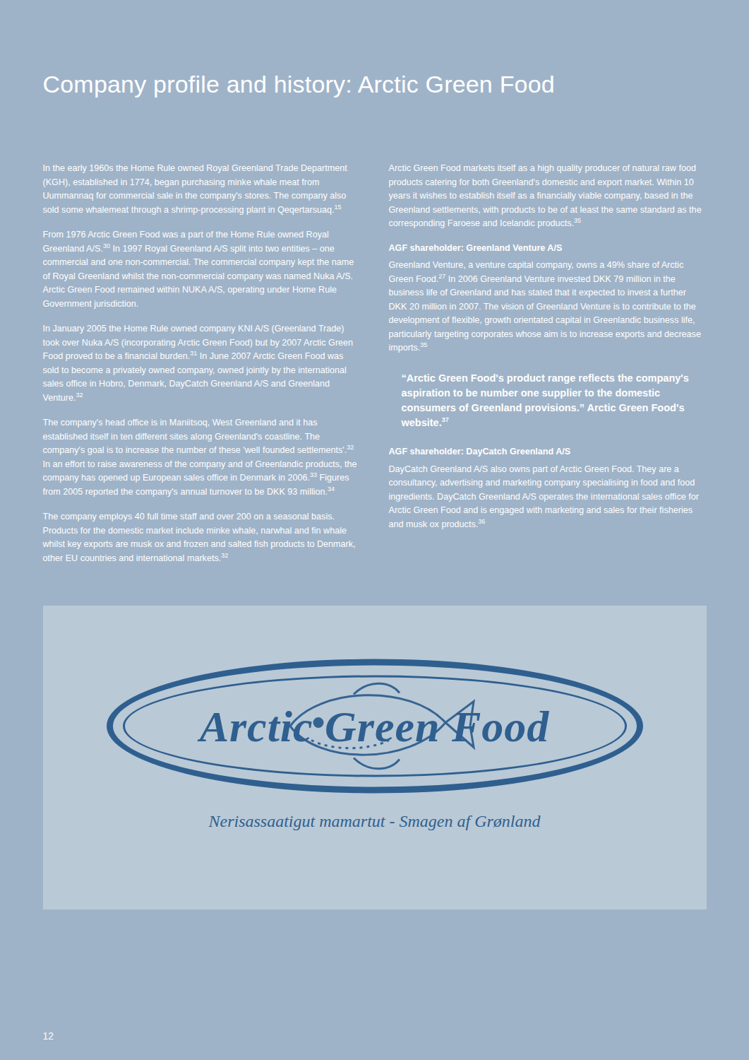Company profile and history: Arctic Green Food
In the early 1960s the Home Rule owned Royal Greenland Trade Department (KGH), established in 1774, began purchasing minke whale meat from Uummannaq for commercial sale in the company's stores. The company also sold some whalemeat through a shrimp-processing plant in Qeqertarsuaq.15
From 1976 Arctic Green Food was a part of the Home Rule owned Royal Greenland A/S.30 In 1997 Royal Greenland A/S split into two entities – one commercial and one non-commercial. The commercial company kept the name of Royal Greenland whilst the non-commercial company was named Nuka A/S. Arctic Green Food remained within NUKA A/S, operating under Home Rule Government jurisdiction.
In January 2005 the Home Rule owned company KNI A/S (Greenland Trade) took over Nuka A/S (incorporating Arctic Green Food) but by 2007 Arctic Green Food proved to be a financial burden.31 In June 2007 Arctic Green Food was sold to become a privately owned company, owned jointly by the international sales office in Hobro, Denmark, DayCatch Greenland A/S and Greenland Venture.32
The company's head office is in Maniitsoq, West Greenland and it has established itself in ten different sites along Greenland's coastline. The company's goal is to increase the number of these 'well founded settlements'.32 In an effort to raise awareness of the company and of Greenlandic products, the company has opened up European sales office in Denmark in 2006.33 Figures from 2005 reported the company's annual turnover to be DKK 93 million.34
The company employs 40 full time staff and over 200 on a seasonal basis. Products for the domestic market include minke whale, narwhal and fin whale whilst key exports are musk ox and frozen and salted fish products to Denmark, other EU countries and international markets.32
Arctic Green Food markets itself as a high quality producer of natural raw food products catering for both Greenland's domestic and export market. Within 10 years it wishes to establish itself as a financially viable company, based in the Greenland settlements, with products to be of at least the same standard as the corresponding Faroese and Icelandic products.35
AGF shareholder: Greenland Venture A/S
Greenland Venture, a venture capital company, owns a 49% share of Arctic Green Food.27 In 2006 Greenland Venture invested DKK 79 million in the business life of Greenland and has stated that it expected to invest a further DKK 20 million in 2007. The vision of Greenland Venture is to contribute to the development of flexible, growth orientated capital in Greenlandic business life, particularly targeting corporates whose aim is to increase exports and decrease imports.35
“Arctic Green Food's product range reflects the company's aspiration to be number one supplier to the domestic consumers of Greenland provisions.” Arctic Green Food's website.37
AGF shareholder: DayCatch Greenland A/S
DayCatch Greenland A/S also owns part of Arctic Green Food. They are a consultancy, advertising and marketing company specialising in food and food ingredients. DayCatch Greenland A/S operates the international sales office for Arctic Green Food and is engaged with marketing and sales for their fisheries and musk ox products.36
Arctic Green Food
Nerisassaatigut mamartut - Smagen af Grønland
12